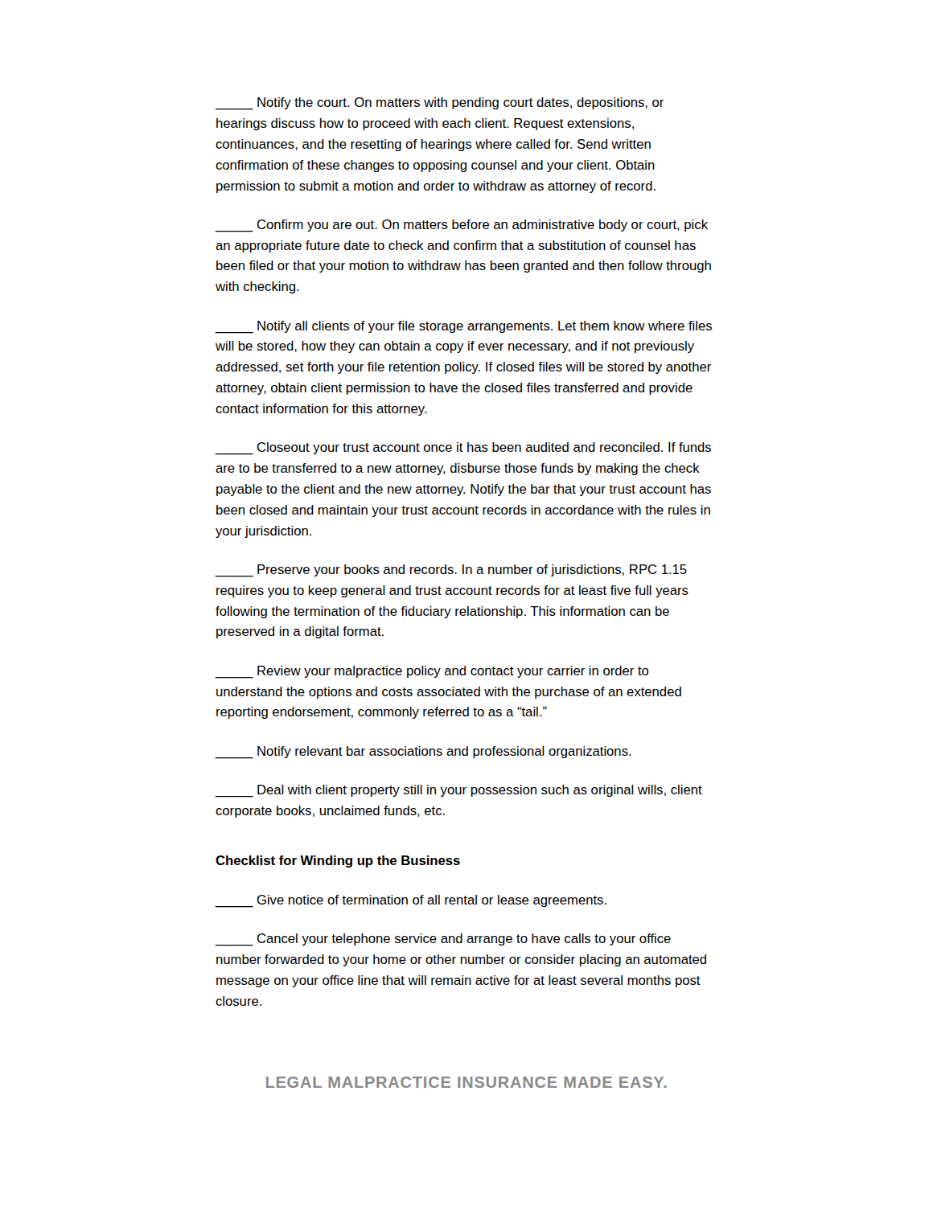_____ Notify the court. On matters with pending court dates, depositions, or hearings discuss how to proceed with each client. Request extensions, continuances, and the resetting of hearings where called for. Send written confirmation of these changes to opposing counsel and your client. Obtain permission to submit a motion and order to withdraw as attorney of record.
_____ Confirm you are out. On matters before an administrative body or court, pick an appropriate future date to check and confirm that a substitution of counsel has been filed or that your motion to withdraw has been granted and then follow through with checking.
_____ Notify all clients of your file storage arrangements. Let them know where files will be stored, how they can obtain a copy if ever necessary, and if not previously addressed, set forth your file retention policy. If closed files will be stored by another attorney, obtain client permission to have the closed files transferred and provide contact information for this attorney.
_____ Closeout your trust account once it has been audited and reconciled. If funds are to be transferred to a new attorney, disburse those funds by making the check payable to the client and the new attorney. Notify the bar that your trust account has been closed and maintain your trust account records in accordance with the rules in your jurisdiction.
_____ Preserve your books and records. In a number of jurisdictions, RPC 1.15 requires you to keep general and trust account records for at least five full years following the termination of the fiduciary relationship. This information can be preserved in a digital format.
_____ Review your malpractice policy and contact your carrier in order to understand the options and costs associated with the purchase of an extended reporting endorsement, commonly referred to as a “tail.”
_____ Notify relevant bar associations and professional organizations.
_____ Deal with client property still in your possession such as original wills, client corporate books, unclaimed funds, etc.
Checklist for Winding up the Business
_____ Give notice of termination of all rental or lease agreements.
_____ Cancel your telephone service and arrange to have calls to your office number forwarded to your home or other number or consider placing an automated message on your office line that will remain active for at least several months post closure.
Legal Malpractice Insurance Made Easy.